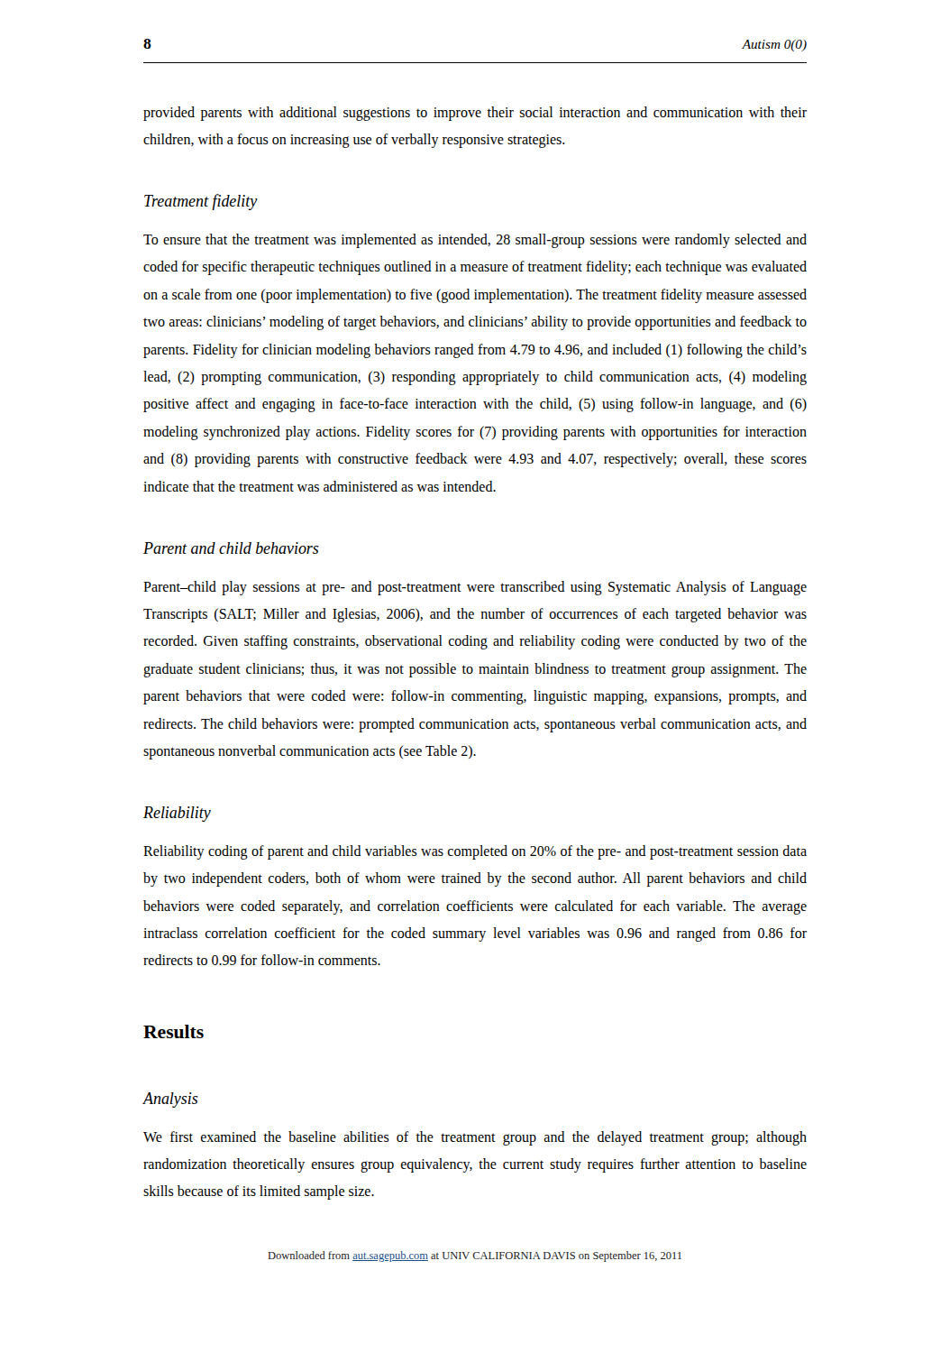8 Autism 0(0)
provided parents with additional suggestions to improve their social interaction and communication with their children, with a focus on increasing use of verbally responsive strategies.
Treatment fidelity
To ensure that the treatment was implemented as intended, 28 small-group sessions were randomly selected and coded for specific therapeutic techniques outlined in a measure of treatment fidelity; each technique was evaluated on a scale from one (poor implementation) to five (good implementation). The treatment fidelity measure assessed two areas: clinicians’ modeling of target behaviors, and clinicians’ ability to provide opportunities and feedback to parents. Fidelity for clinician modeling behaviors ranged from 4.79 to 4.96, and included (1) following the child’s lead, (2) prompting communication, (3) responding appropriately to child communication acts, (4) modeling positive affect and engaging in face-to-face interaction with the child, (5) using follow-in language, and (6) modeling synchronized play actions. Fidelity scores for (7) providing parents with opportunities for interaction and (8) providing parents with constructive feedback were 4.93 and 4.07, respectively; overall, these scores indicate that the treatment was administered as was intended.
Parent and child behaviors
Parent–child play sessions at pre- and post-treatment were transcribed using Systematic Analysis of Language Transcripts (SALT; Miller and Iglesias, 2006), and the number of occurrences of each targeted behavior was recorded. Given staffing constraints, observational coding and reliability coding were conducted by two of the graduate student clinicians; thus, it was not possible to maintain blindness to treatment group assignment. The parent behaviors that were coded were: follow-in commenting, linguistic mapping, expansions, prompts, and redirects. The child behaviors were: prompted communication acts, spontaneous verbal communication acts, and spontaneous nonverbal communication acts (see Table 2).
Reliability
Reliability coding of parent and child variables was completed on 20% of the pre- and post-treatment session data by two independent coders, both of whom were trained by the second author. All parent behaviors and child behaviors were coded separately, and correlation coefficients were calculated for each variable. The average intraclass correlation coefficient for the coded summary level variables was 0.96 and ranged from 0.86 for redirects to 0.99 for follow-in comments.
Results
Analysis
We first examined the baseline abilities of the treatment group and the delayed treatment group; although randomization theoretically ensures group equivalency, the current study requires further attention to baseline skills because of its limited sample size.
Downloaded from aut.sagepub.com at UNIV CALIFORNIA DAVIS on September 16, 2011